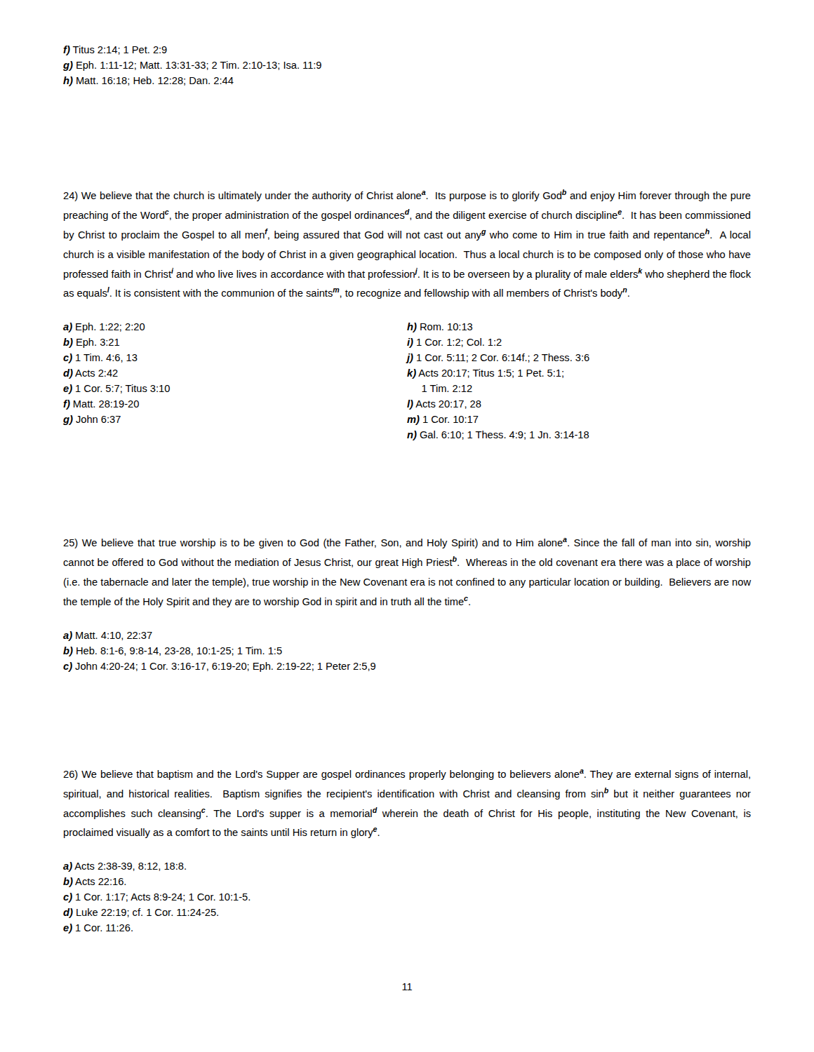f) Titus 2:14; 1 Pet. 2:9
g) Eph. 1:11-12; Matt. 13:31-33; 2 Tim. 2:10-13; Isa. 11:9
h) Matt. 16:18; Heb. 12:28; Dan. 2:44
24) We believe that the church is ultimately under the authority of Christ alonea. Its purpose is to glorify Godb and enjoy Him forever through the pure preaching of the Wordc, the proper administration of the gospel ordinancesd, and the diligent exercise of church disciplinee. It has been commissioned by Christ to proclaim the Gospel to all menf, being assured that God will not cast out anyg who come to Him in true faith and repentanceh. A local church is a visible manifestation of the body of Christ in a given geographical location. Thus a local church is to be composed only of those who have professed faith in Christi and who live lives in accordance with that professionj. It is to be overseen by a plurality of male eldersk who shepherd the flock as equalsl. It is consistent with the communion of the saintsm, to recognize and fellowship with all members of Christ's bodyn.
a) Eph. 1:22; 2:20
b) Eph. 3:21
c) 1 Tim. 4:6, 13
d) Acts 2:42
e) 1 Cor. 5:7; Titus 3:10
f) Matt. 28:19-20
g) John 6:37
h) Rom. 10:13
i) 1 Cor. 1:2; Col. 1:2
j) 1 Cor. 5:11; 2 Cor. 6:14f.; 2 Thess. 3:6
k) Acts 20:17; Titus 1:5; 1 Pet. 5:1;
1 Tim. 2:12
l) Acts 20:17, 28
m) 1 Cor. 10:17
n) Gal. 6:10; 1 Thess. 4:9; 1 Jn. 3:14-18
25) We believe that true worship is to be given to God (the Father, Son, and Holy Spirit) and to Him alonea. Since the fall of man into sin, worship cannot be offered to God without the mediation of Jesus Christ, our great High Priestb. Whereas in the old covenant era there was a place of worship (i.e. the tabernacle and later the temple), true worship in the New Covenant era is not confined to any particular location or building. Believers are now the temple of the Holy Spirit and they are to worship God in spirit and in truth all the timec.
a) Matt. 4:10, 22:37
b) Heb. 8:1-6, 9:8-14, 23-28, 10:1-25; 1 Tim. 1:5
c) John 4:20-24; 1 Cor. 3:16-17, 6:19-20; Eph. 2:19-22; 1 Peter 2:5,9
26) We believe that baptism and the Lord's Supper are gospel ordinances properly belonging to believers alonea. They are external signs of internal, spiritual, and historical realities. Baptism signifies the recipient's identification with Christ and cleansing from sinb but it neither guarantees nor accomplishes such cleansingc. The Lord's supper is a memoriald wherein the death of Christ for His people, instituting the New Covenant, is proclaimed visually as a comfort to the saints until His return in glorye.
a) Acts 2:38-39, 8:12, 18:8.
b) Acts 22:16.
c) 1 Cor. 1:17; Acts 8:9-24; 1 Cor. 10:1-5.
d) Luke 22:19; cf. 1 Cor. 11:24-25.
e) 1 Cor. 11:26.
11